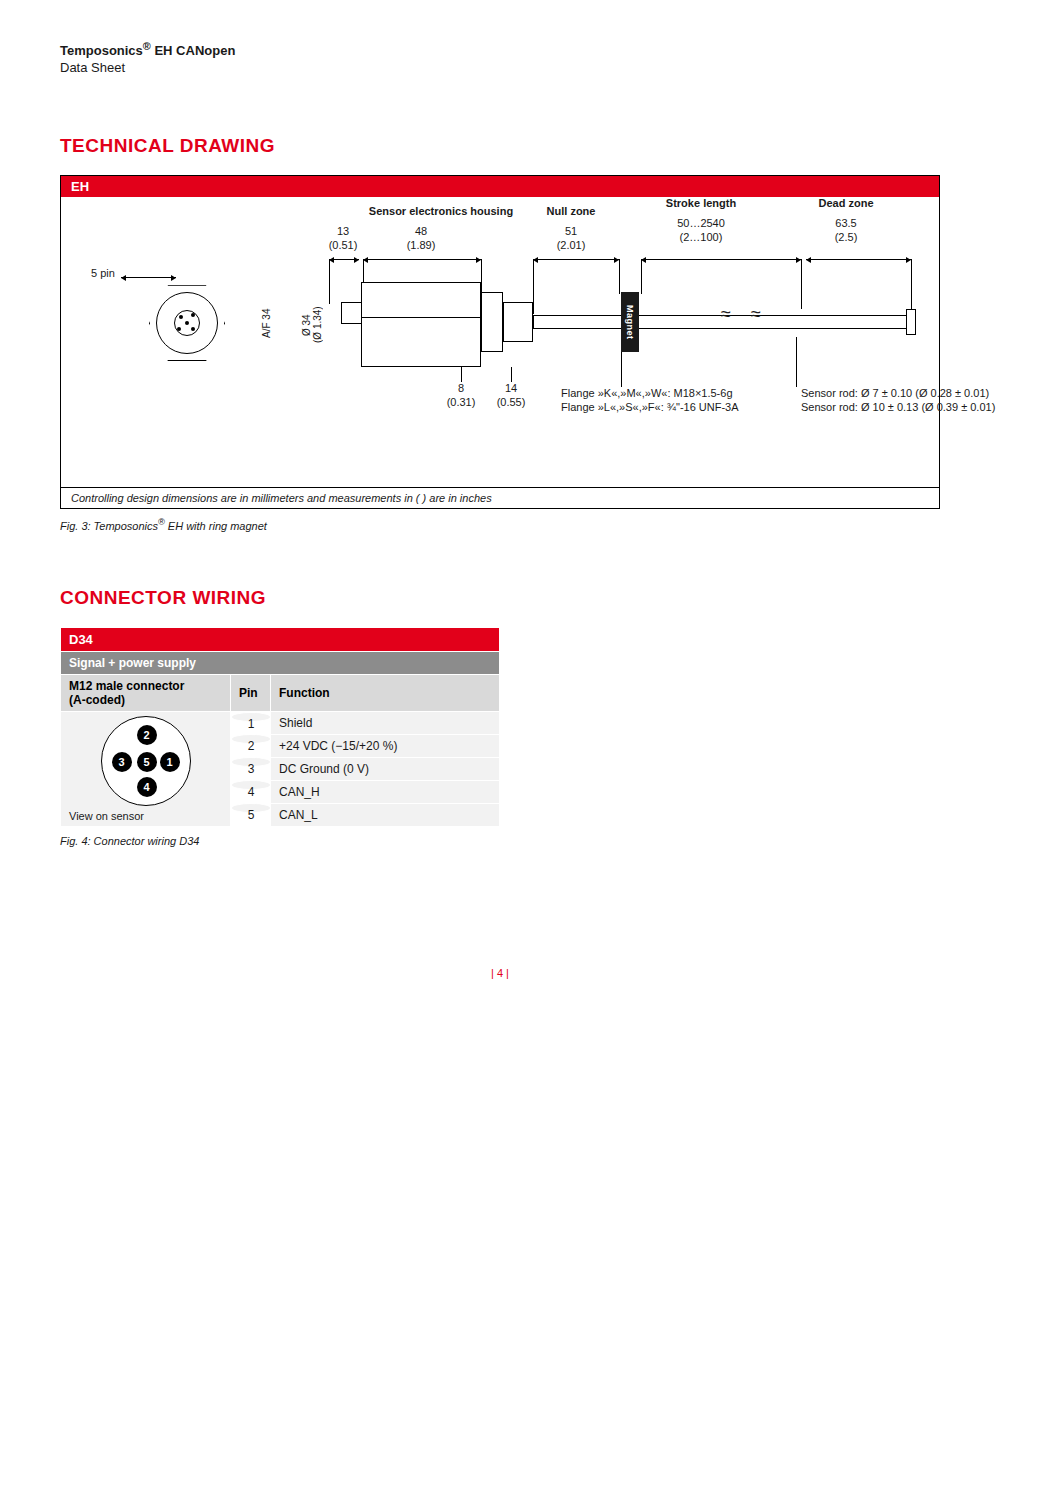Temposonics® EH CANopen
Data Sheet
TECHNICAL DRAWING
EH
Sensor electronics housing
Null zone
Stroke length
Dead zone
13
(0.51)
48
(1.89)
51
(2.01)
50…2540
(2…100)
63.5
(2.5)
5 pin
A/F 34
Ø 34
(Ø 1.34)
Magnet
≈
≈
8
(0.31)
14
(0.55)
Flange »K«,»M«,»W«: M18×1.5-6g
Flange »L«,»S«,»F«: ¾"-16 UNF-3A
Sensor rod: Ø 7 ± 0.10 (Ø 0.28 ± 0.01)
Sensor rod: Ø 10 ± 0.13 (Ø 0.39 ± 0.01)
Controlling design dimensions are in millimeters and measurements in ( ) are in inches
Fig. 3: Temposonics® EH with ring magnet
CONNECTOR WIRING
| D34 |
| --- |
| Signal + power supply |
| M12 male connector (A-coded) | Pin | Function |
| 1 2 3 4 5 View on sensor | 1 | Shield |
| 2 | +24 VDC (−15/+20 %) |
| 3 | DC Ground (0 V) |
| 4 | CAN_H |
| 5 | CAN_L |
Fig. 4: Connector wiring D34
| 4 |